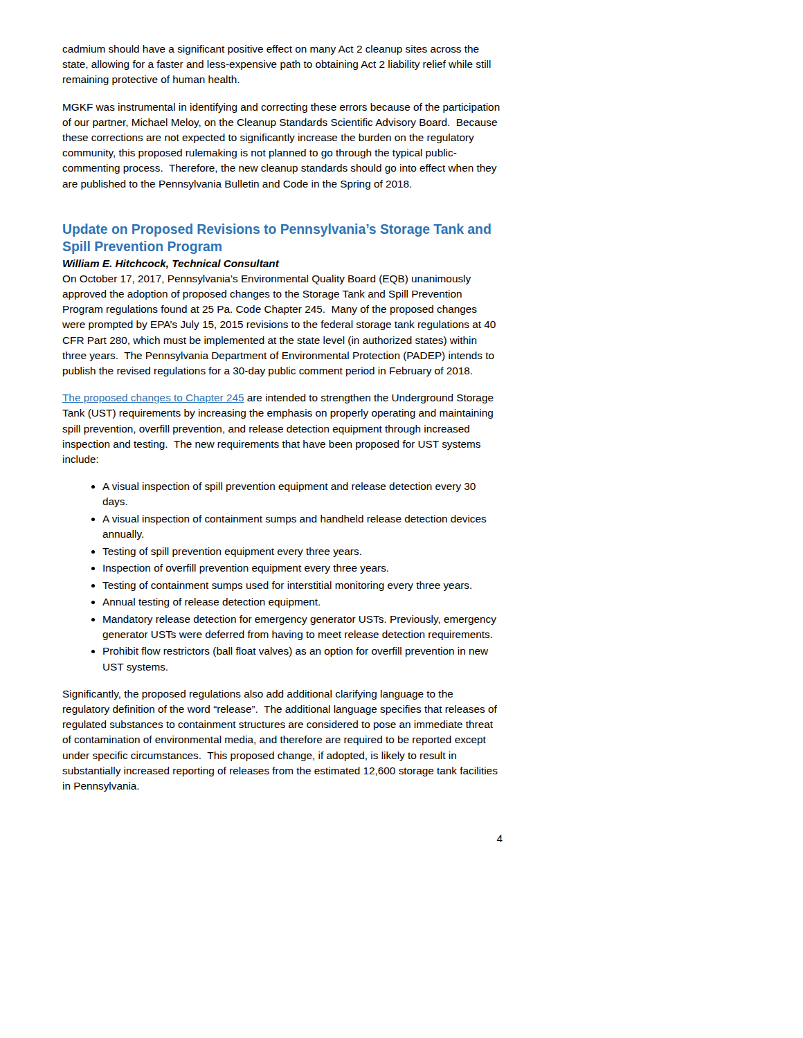cadmium should have a significant positive effect on many Act 2 cleanup sites across the state, allowing for a faster and less-expensive path to obtaining Act 2 liability relief while still remaining protective of human health.
MGKF was instrumental in identifying and correcting these errors because of the participation of our partner, Michael Meloy, on the Cleanup Standards Scientific Advisory Board. Because these corrections are not expected to significantly increase the burden on the regulatory community, this proposed rulemaking is not planned to go through the typical public-commenting process. Therefore, the new cleanup standards should go into effect when they are published to the Pennsylvania Bulletin and Code in the Spring of 2018.
Update on Proposed Revisions to Pennsylvania’s Storage Tank and Spill Prevention Program
William E. Hitchcock, Technical Consultant
On October 17, 2017, Pennsylvania’s Environmental Quality Board (EQB) unanimously approved the adoption of proposed changes to the Storage Tank and Spill Prevention Program regulations found at 25 Pa. Code Chapter 245. Many of the proposed changes were prompted by EPA’s July 15, 2015 revisions to the federal storage tank regulations at 40 CFR Part 280, which must be implemented at the state level (in authorized states) within three years. The Pennsylvania Department of Environmental Protection (PADEP) intends to publish the revised regulations for a 30-day public comment period in February of 2018.
The proposed changes to Chapter 245 are intended to strengthen the Underground Storage Tank (UST) requirements by increasing the emphasis on properly operating and maintaining spill prevention, overfill prevention, and release detection equipment through increased inspection and testing. The new requirements that have been proposed for UST systems include:
A visual inspection of spill prevention equipment and release detection every 30 days.
A visual inspection of containment sumps and handheld release detection devices annually.
Testing of spill prevention equipment every three years.
Inspection of overfill prevention equipment every three years.
Testing of containment sumps used for interstitial monitoring every three years.
Annual testing of release detection equipment.
Mandatory release detection for emergency generator USTs. Previously, emergency generator USTs were deferred from having to meet release detection requirements.
Prohibit flow restrictors (ball float valves) as an option for overfill prevention in new UST systems.
Significantly, the proposed regulations also add additional clarifying language to the regulatory definition of the word “release”. The additional language specifies that releases of regulated substances to containment structures are considered to pose an immediate threat of contamination of environmental media, and therefore are required to be reported except under specific circumstances. This proposed change, if adopted, is likely to result in substantially increased reporting of releases from the estimated 12,600 storage tank facilities in Pennsylvania.
4